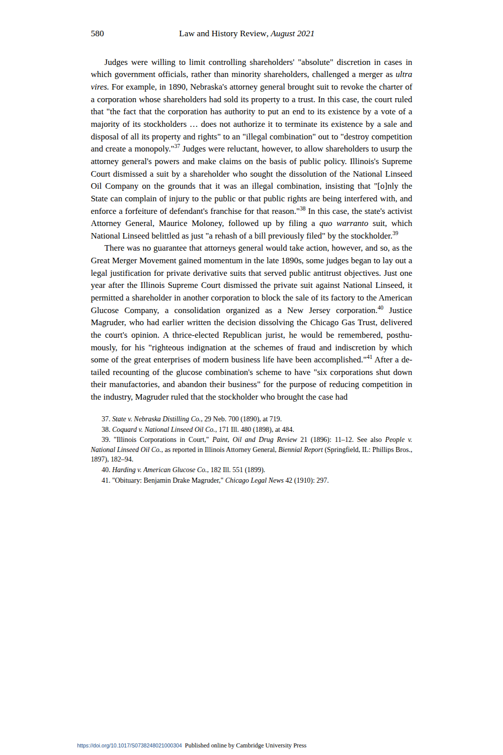580
Law and History Review, August 2021
Judges were willing to limit controlling shareholders' "absolute" discretion in cases in which government officials, rather than minority shareholders, challenged a merger as ultra vires. For example, in 1890, Nebraska's attorney general brought suit to revoke the charter of a corporation whose shareholders had sold its property to a trust. In this case, the court ruled that "the fact that the corporation has authority to put an end to its existence by a vote of a majority of its stockholders … does not authorize it to terminate its existence by a sale and disposal of all its property and rights" to an "illegal combination" out to "destroy competition and create a monopoly."37 Judges were reluctant, however, to allow shareholders to usurp the attorney general's powers and make claims on the basis of public policy. Illinois's Supreme Court dismissed a suit by a shareholder who sought the dissolution of the National Linseed Oil Company on the grounds that it was an illegal combination, insisting that "[o]nly the State can complain of injury to the public or that public rights are being interfered with, and enforce a forfeiture of defendant's franchise for that reason."38 In this case, the state's activist Attorney General, Maurice Moloney, followed up by filing a quo warranto suit, which National Linseed belittled as just "a rehash of a bill previously filed" by the stockholder.39
There was no guarantee that attorneys general would take action, however, and so, as the Great Merger Movement gained momentum in the late 1890s, some judges began to lay out a legal justification for private derivative suits that served public antitrust objectives. Just one year after the Illinois Supreme Court dismissed the private suit against National Linseed, it permitted a shareholder in another corporation to block the sale of its factory to the American Glucose Company, a consolidation organized as a New Jersey corporation.40 Justice Magruder, who had earlier written the decision dissolving the Chicago Gas Trust, delivered the court's opinion. A thrice-elected Republican jurist, he would be remembered, posthumously, for his "righteous indignation at the schemes of fraud and indiscretion by which some of the great enterprises of modern business life have been accomplished."41 After a detailed recounting of the glucose combination's scheme to have "six corporations shut down their manufactories, and abandon their business" for the purpose of reducing competition in the industry, Magruder ruled that the stockholder who brought the case had
37. State v. Nebraska Distilling Co., 29 Neb. 700 (1890), at 719.
38. Coquard v. National Linseed Oil Co., 171 Ill. 480 (1898), at 484.
39. "Illinois Corporations in Court," Paint, Oil and Drug Review 21 (1896): 11–12. See also People v. National Linseed Oil Co., as reported in Illinois Attorney General, Biennial Report (Springfield, IL: Phillips Bros., 1897), 182–94.
40. Harding v. American Glucose Co., 182 Ill. 551 (1899).
41. "Obituary: Benjamin Drake Magruder," Chicago Legal News 42 (1910): 297.
https://doi.org/10.1017/S0738248021000304 Published online by Cambridge University Press